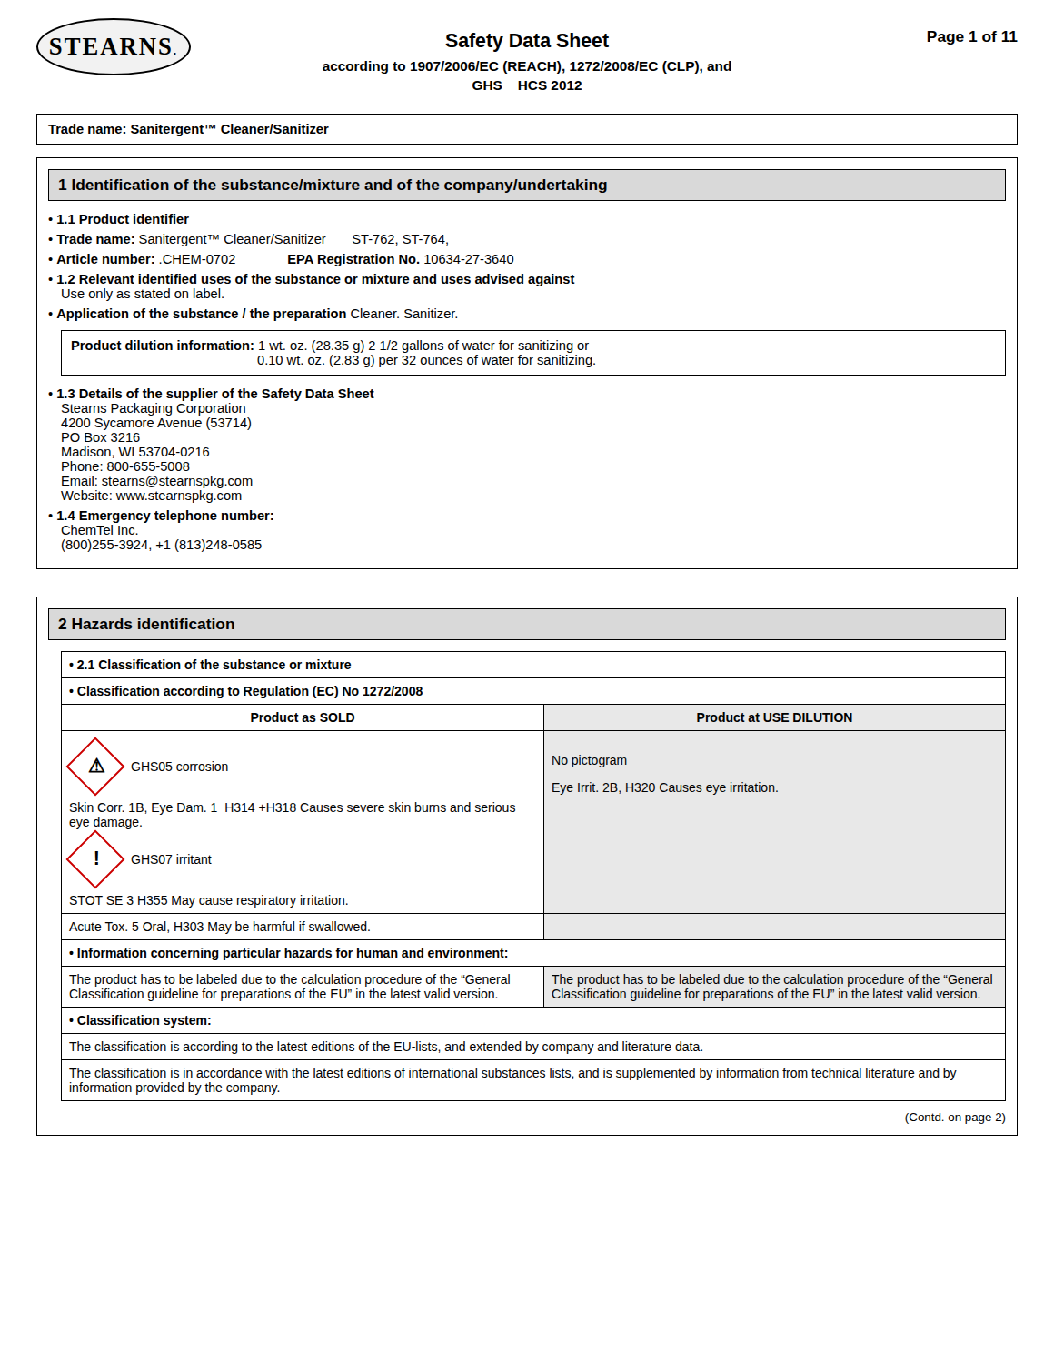STEARNS.
Page 1 of 11
Safety Data Sheet
according to 1907/2006/EC (REACH), 1272/2008/EC (CLP), and
GHS HCS 2012
Trade name: Sanitergent™ Cleaner/Sanitizer
1 Identification of the substance/mixture and of the company/undertaking
• 1.1 Product identifier
• Trade name: Sanitergent™ Cleaner/Sanitizer ST-762, ST-764,
• Article number: .CHEM-0702 EPA Registration No. 10634-27-3640
• 1.2 Relevant identified uses of the substance or mixture and uses advised against
Use only as stated on label.
• Application of the substance / the preparation Cleaner. Sanitizer.
Product dilution information: 1 wt. oz. (28.35 g) 2 1/2 gallons of water for sanitizing or
0.10 wt. oz. (2.83 g) per 32 ounces of water for sanitizing.
• 1.3 Details of the supplier of the Safety Data Sheet
Stearns Packaging Corporation
4200 Sycamore Avenue (53714)
PO Box 3216
Madison, WI 53704-0216
Phone: 800-655-5008
Email: stearns@stearnspkg.com
Website: www.stearnspkg.com
• 1.4 Emergency telephone number:
ChemTel Inc.
(800)255-3924, +1 (813)248-0585
2 Hazards identification
| • 2.1 Classification of the substance or mixture |
| • Classification according to Regulation (EC) No 1272/2008 |
| Product as SOLD | Product at USE DILUTION |
| ⚠ GHS05 corrosion Skin Corr. 1B, Eye Dam. 1 H314 +H318 Causes severe skin burns and serious eye damage. ! GHS07 irritant STOT SE 3 H355 May cause respiratory irritation. | No pictogram Eye Irrit. 2B, H320 Causes eye irritation. |
| Acute Tox. 5 Oral, H303 May be harmful if swallowed. | |
| • Information concerning particular hazards for human and environment: |
| The product has to be labeled due to the calculation procedure of the “General Classification guideline for preparations of the EU” in the latest valid version. | The product has to be labeled due to the calculation procedure of the “General Classification guideline for preparations of the EU” in the latest valid version. |
| • Classification system: |
| The classification is according to the latest editions of the EU-lists, and extended by company and literature data. |
| The classification is in accordance with the latest editions of international substances lists, and is supplemented by information from technical literature and by information provided by the company. |
(Contd. on page 2)